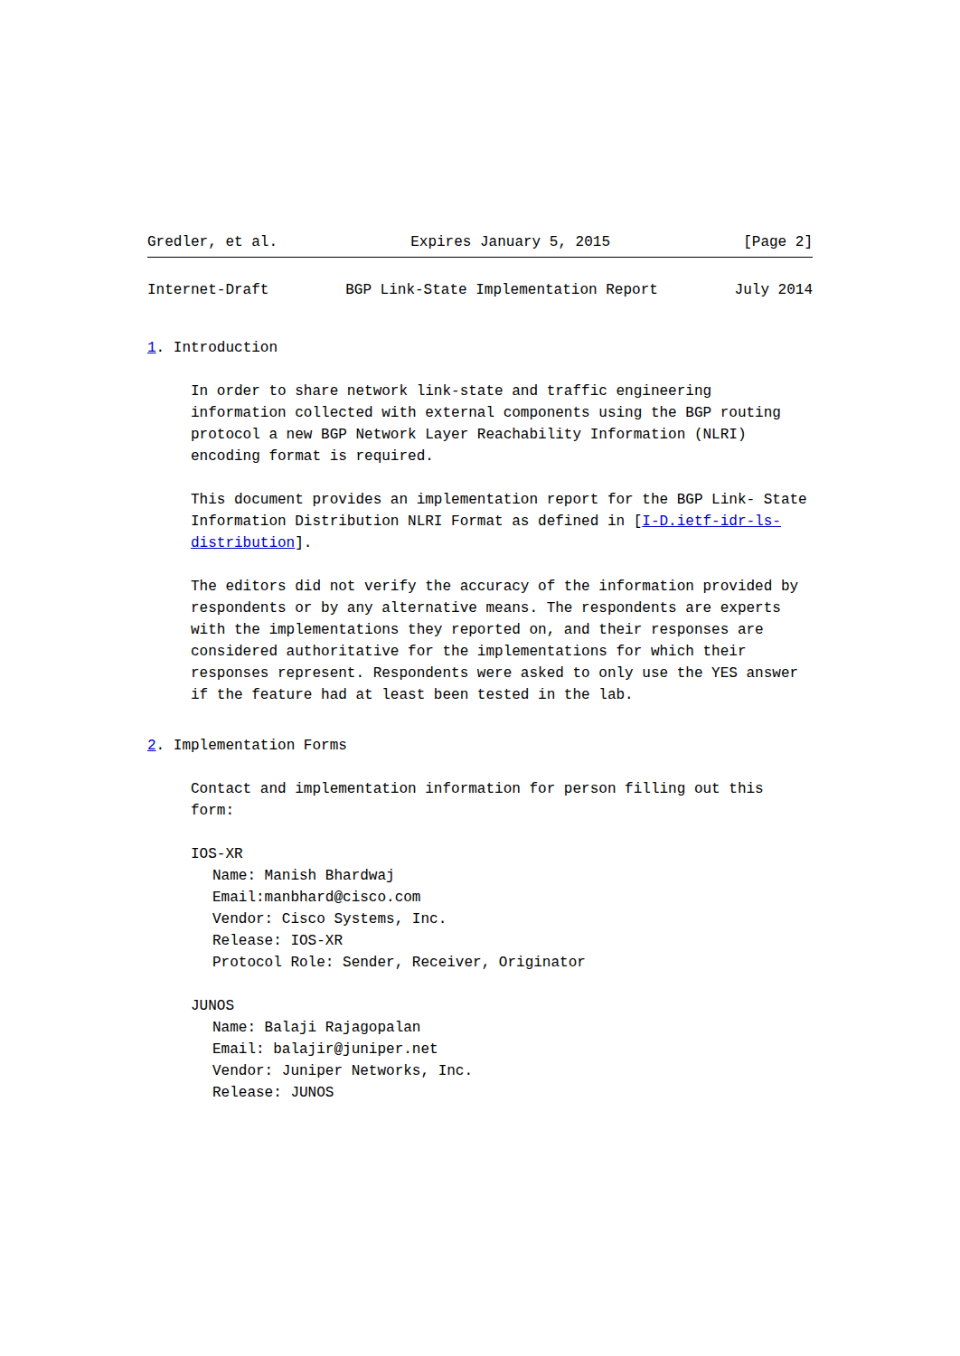Gredler, et al. Expires January 5, 2015 [Page 2]
Internet-Draft BGP Link-State Implementation Report July 2014
1. Introduction
In order to share network link-state and traffic engineering information collected with external components using the BGP routing protocol a new BGP Network Layer Reachability Information (NLRI) encoding format is required.
This document provides an implementation report for the BGP Link- State Information Distribution NLRI Format as defined in [I-D.ietf-idr-ls-distribution].
The editors did not verify the accuracy of the information provided by respondents or by any alternative means. The respondents are experts with the implementations they reported on, and their responses are considered authoritative for the implementations for which their responses represent. Respondents were asked to only use the YES answer if the feature had at least been tested in the lab.
2. Implementation Forms
Contact and implementation information for person filling out this form:
IOS-XR
Name: Manish Bhardwaj
Email:manbhard@cisco.com
Vendor: Cisco Systems, Inc.
Release: IOS-XR
Protocol Role: Sender, Receiver, Originator
JUNOS
Name: Balaji Rajagopalan
Email: balajir@juniper.net
Vendor: Juniper Networks, Inc.
Release: JUNOS